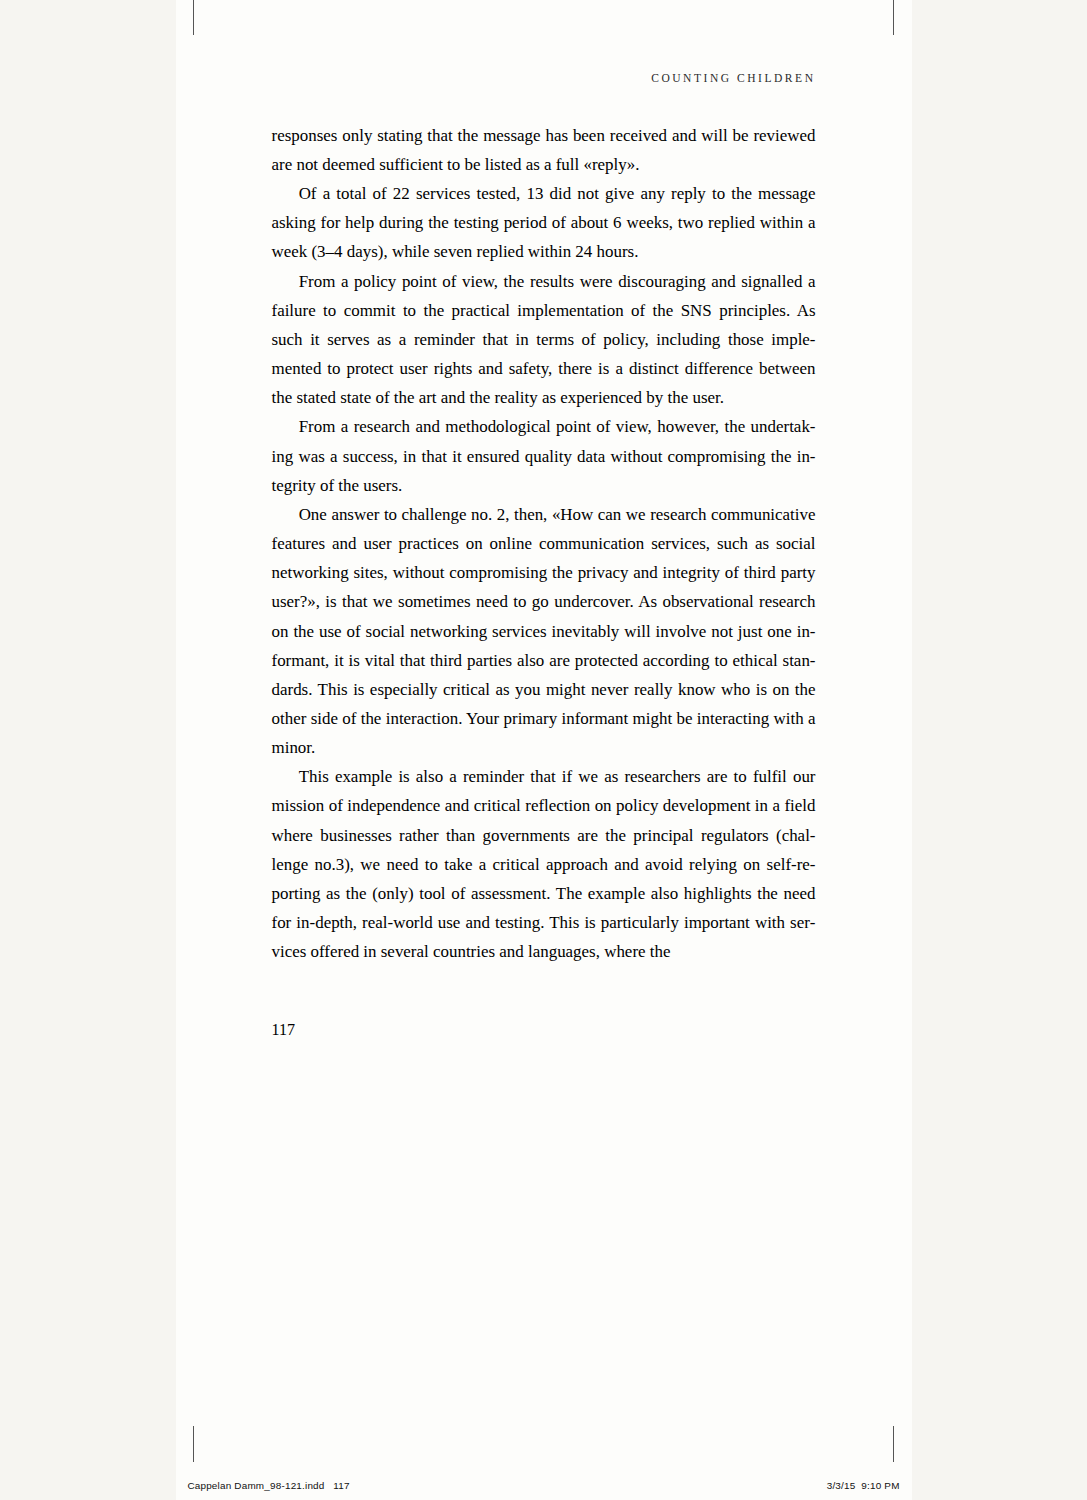Counting Children
responses only stating that the message has been received and will be reviewed are not deemed sufficient to be listed as a full «reply».
Of a total of 22 services tested, 13 did not give any reply to the message asking for help during the testing period of about 6 weeks, two replied within a week (3–4 days), while seven replied within 24 hours.
From a policy point of view, the results were discouraging and signalled a failure to commit to the practical implementation of the SNS principles. As such it serves as a reminder that in terms of policy, including those implemented to protect user rights and safety, there is a distinct difference between the stated state of the art and the reality as experienced by the user.
From a research and methodological point of view, however, the undertaking was a success, in that it ensured quality data without compromising the integrity of the users.
One answer to challenge no. 2, then, «How can we research communicative features and user practices on online communication services, such as social networking sites, without compromising the privacy and integrity of third party user?», is that we sometimes need to go undercover. As observational research on the use of social networking services inevitably will involve not just one informant, it is vital that third parties also are protected according to ethical standards. This is especially critical as you might never really know who is on the other side of the interaction. Your primary informant might be interacting with a minor.
This example is also a reminder that if we as researchers are to fulfil our mission of independence and critical reflection on policy development in a field where businesses rather than governments are the principal regulators (challenge no.3), we need to take a critical approach and avoid relying on self-reporting as the (only) tool of assessment. The example also highlights the need for in-depth, real-world use and testing. This is particularly important with services offered in several countries and languages, where the
117
Cappelan Damm_98-121.indd 117 3/3/15 9:10 PM